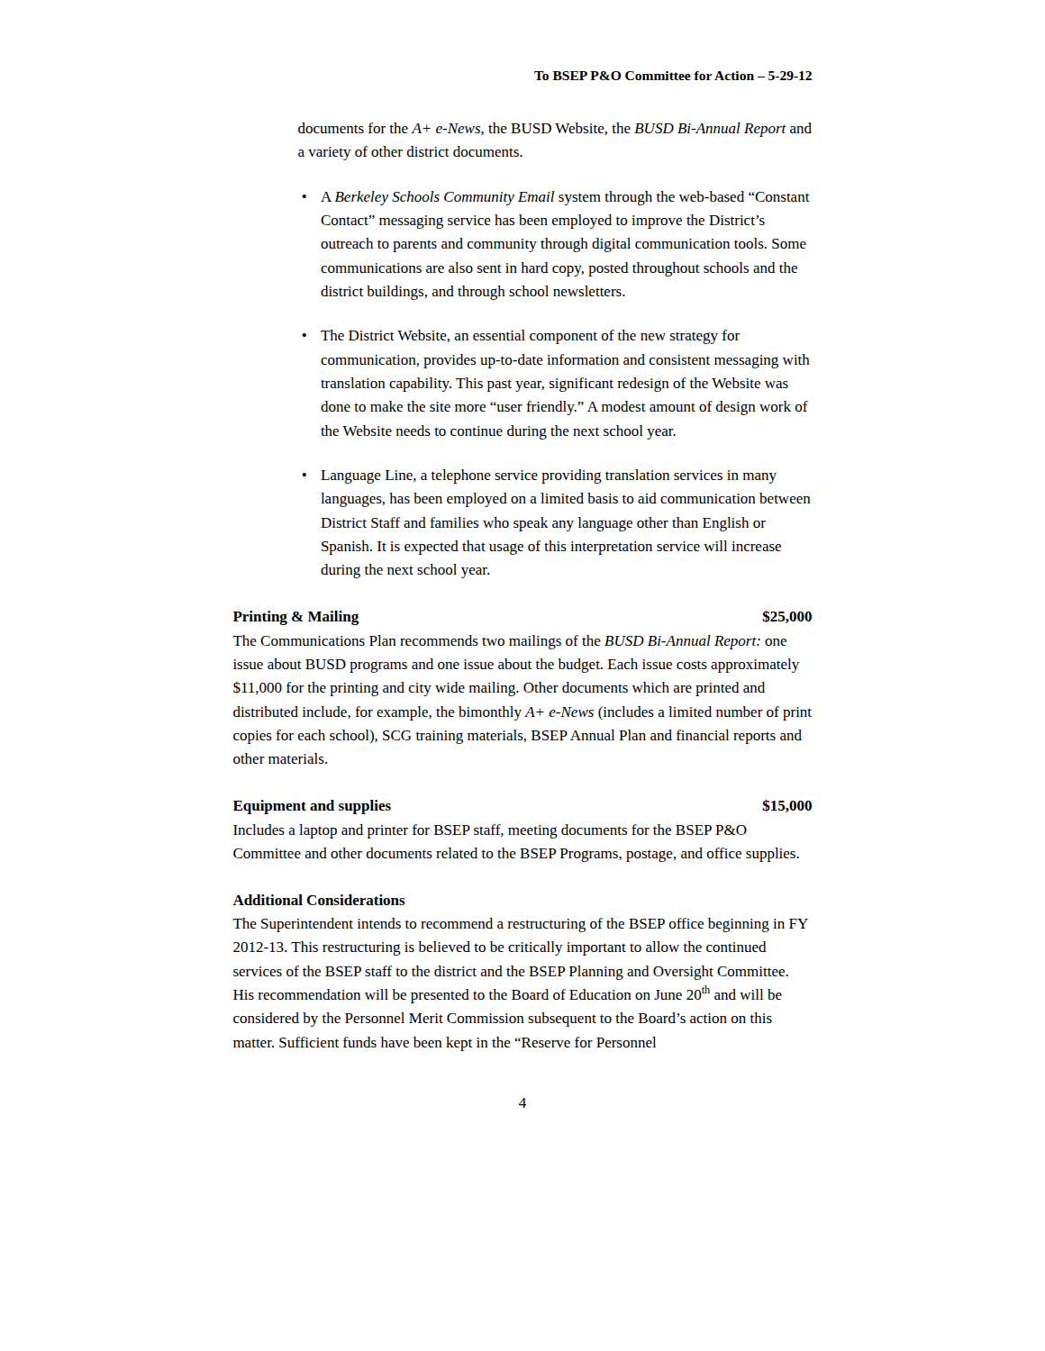To BSEP P&O Committee for Action – 5-29-12
documents for the A+ e-News, the BUSD Website, the BUSD Bi-Annual Report and a variety of other district documents.
A Berkeley Schools Community Email system through the web-based “Constant Contact” messaging service has been employed to improve the District’s outreach to parents and community through digital communication tools. Some communications are also sent in hard copy, posted throughout schools and the district buildings, and through school newsletters.
The District Website, an essential component of the new strategy for communication, provides up-to-date information and consistent messaging with translation capability. This past year, significant redesign of the Website was done to make the site more “user friendly.” A modest amount of design work of the Website needs to continue during the next school year.
Language Line, a telephone service providing translation services in many languages, has been employed on a limited basis to aid communication between District Staff and families who speak any language other than English or Spanish. It is expected that usage of this interpretation service will increase during the next school year.
Printing & Mailing $25,000
The Communications Plan recommends two mailings of the BUSD Bi-Annual Report: one issue about BUSD programs and one issue about the budget. Each issue costs approximately $11,000 for the printing and city wide mailing. Other documents which are printed and distributed include, for example, the bimonthly A+ e-News (includes a limited number of print copies for each school), SCG training materials, BSEP Annual Plan and financial reports and other materials.
Equipment and supplies $15,000
Includes a laptop and printer for BSEP staff, meeting documents for the BSEP P&O Committee and other documents related to the BSEP Programs, postage, and office supplies.
Additional Considerations
The Superintendent intends to recommend a restructuring of the BSEP office beginning in FY 2012-13. This restructuring is believed to be critically important to allow the continued services of the BSEP staff to the district and the BSEP Planning and Oversight Committee. His recommendation will be presented to the Board of Education on June 20th and will be considered by the Personnel Merit Commission subsequent to the Board’s action on this matter. Sufficient funds have been kept in the “Reserve for Personnel
4